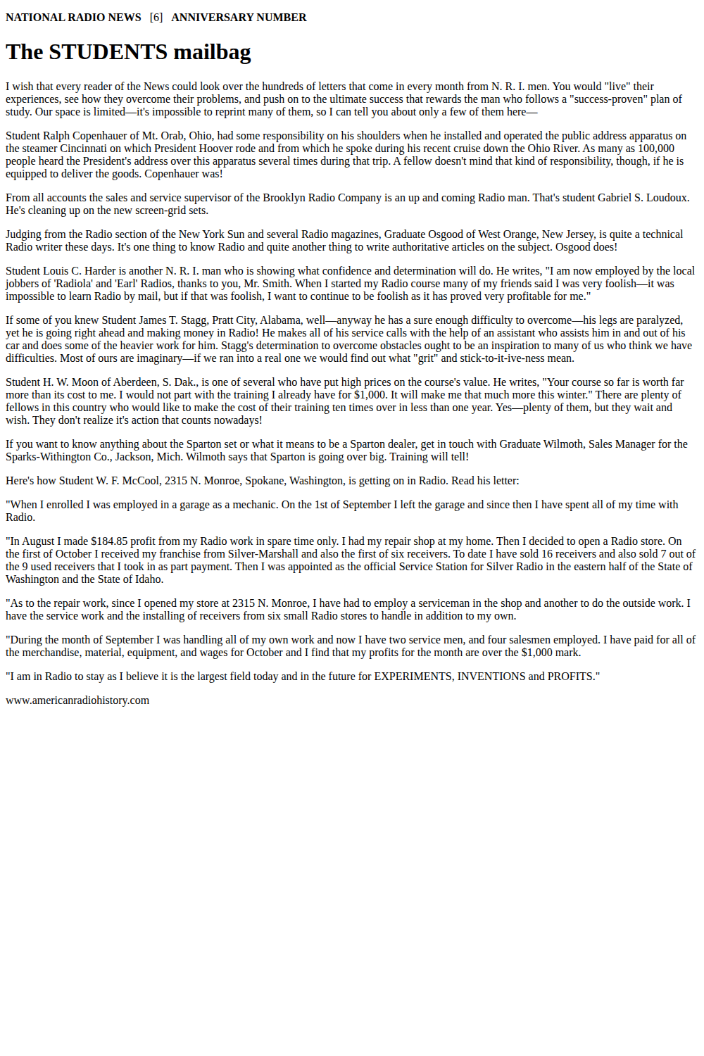NATIONAL RADIO NEWS [6] ANNIVERSARY NUMBER
The STUDENTS mailbag
I wish that every reader of the News could look over the hundreds of letters that come in every month from N. R. I. men. You would "live" their experiences, see how they overcome their problems, and push on to the ultimate success that rewards the man who follows a "success-proven" plan of study. Our space is limited—it's impossible to reprint many of them, so I can tell you about only a few of them here—
Student Ralph Copenhauer of Mt. Orab, Ohio, had some responsibility on his shoulders when he installed and operated the public address apparatus on the steamer Cincinnati on which President Hoover rode and from which he spoke during his recent cruise down the Ohio River. As many as 100,000 people heard the President's address over this apparatus several times during that trip. A fellow doesn't mind that kind of responsibility, though, if he is equipped to deliver the goods. Copenhauer was!
From all accounts the sales and service supervisor of the Brooklyn Radio Company is an up and coming Radio man. That's student Gabriel S. Loudoux. He's cleaning up on the new screen-grid sets.
Judging from the Radio section of the New York Sun and several Radio magazines, Graduate Osgood of West Orange, New Jersey, is quite a technical Radio writer these days. It's one thing to know Radio and quite another thing to write authoritative articles on the subject. Osgood does!
Student Louis C. Harder is another N. R. I. man who is showing what confidence and determination will do. He writes, "I am now employed by the local jobbers of 'Radiola' and 'Earl' Radios, thanks to you, Mr. Smith. When I started my Radio course many of my friends said I was very foolish—it was impossible to learn Radio by mail, but if that was foolish, I want to continue to be foolish as it has proved very profitable for me."
If some of you knew Student James T. Stagg, Pratt City, Alabama, well—anyway he has a sure enough difficulty to overcome—his legs are paralyzed, yet he is going right ahead and making money in Radio! He makes all of his service calls with the help of an assistant who assists him in and out of his car and does some of the heavier work for him. Stagg's determination to overcome obstacles ought to be an inspiration to many of us who think we have difficulties. Most of ours are imaginary—if we ran into a real one we would find out what "grit" and stick-to-it-ive-ness mean.
Student H. W. Moon of Aberdeen, S. Dak., is one of several who have put high prices on the course's value. He writes, "Your course so far is worth far more than its cost to me. I would not part with the training I already have for $1,000. It will make me that much more this winter." There are plenty of fellows in this country who would like to make the cost of their training ten times over in less than one year. Yes—plenty of them, but they wait and wish. They don't realize it's action that counts nowadays!
If you want to know anything about the Sparton set or what it means to be a Sparton dealer, get in touch with Graduate Wilmoth, Sales Manager for the Sparks-Withington Co., Jackson, Mich. Wilmoth says that Sparton is going over big. Training will tell!
Here's how Student W. F. McCool, 2315 N. Monroe, Spokane, Washington, is getting on in Radio. Read his letter:
"When I enrolled I was employed in a garage as a mechanic. On the 1st of September I left the garage and since then I have spent all of my time with Radio.
"In August I made $184.85 profit from my Radio work in spare time only. I had my repair shop at my home. Then I decided to open a Radio store. On the first of October I received my franchise from Silver-Marshall and also the first of six receivers. To date I have sold 16 receivers and also sold 7 out of the 9 used receivers that I took in as part payment. Then I was appointed as the official Service Station for Silver Radio in the eastern half of the State of Washington and the State of Idaho.
"As to the repair work, since I opened my store at 2315 N. Monroe, I have had to employ a serviceman in the shop and another to do the outside work. I have the service work and the installing of receivers from six small Radio stores to handle in addition to my own.
"During the month of September I was handling all of my own work and now I have two service men, and four salesmen employed. I have paid for all of the merchandise, material, equipment, and wages for October and I find that my profits for the month are over the $1,000 mark.
"I am in Radio to stay as I believe it is the largest field today and in the future for EXPERIMENTS, INVENTIONS and PROFITS."
www.americanradiohistory.com